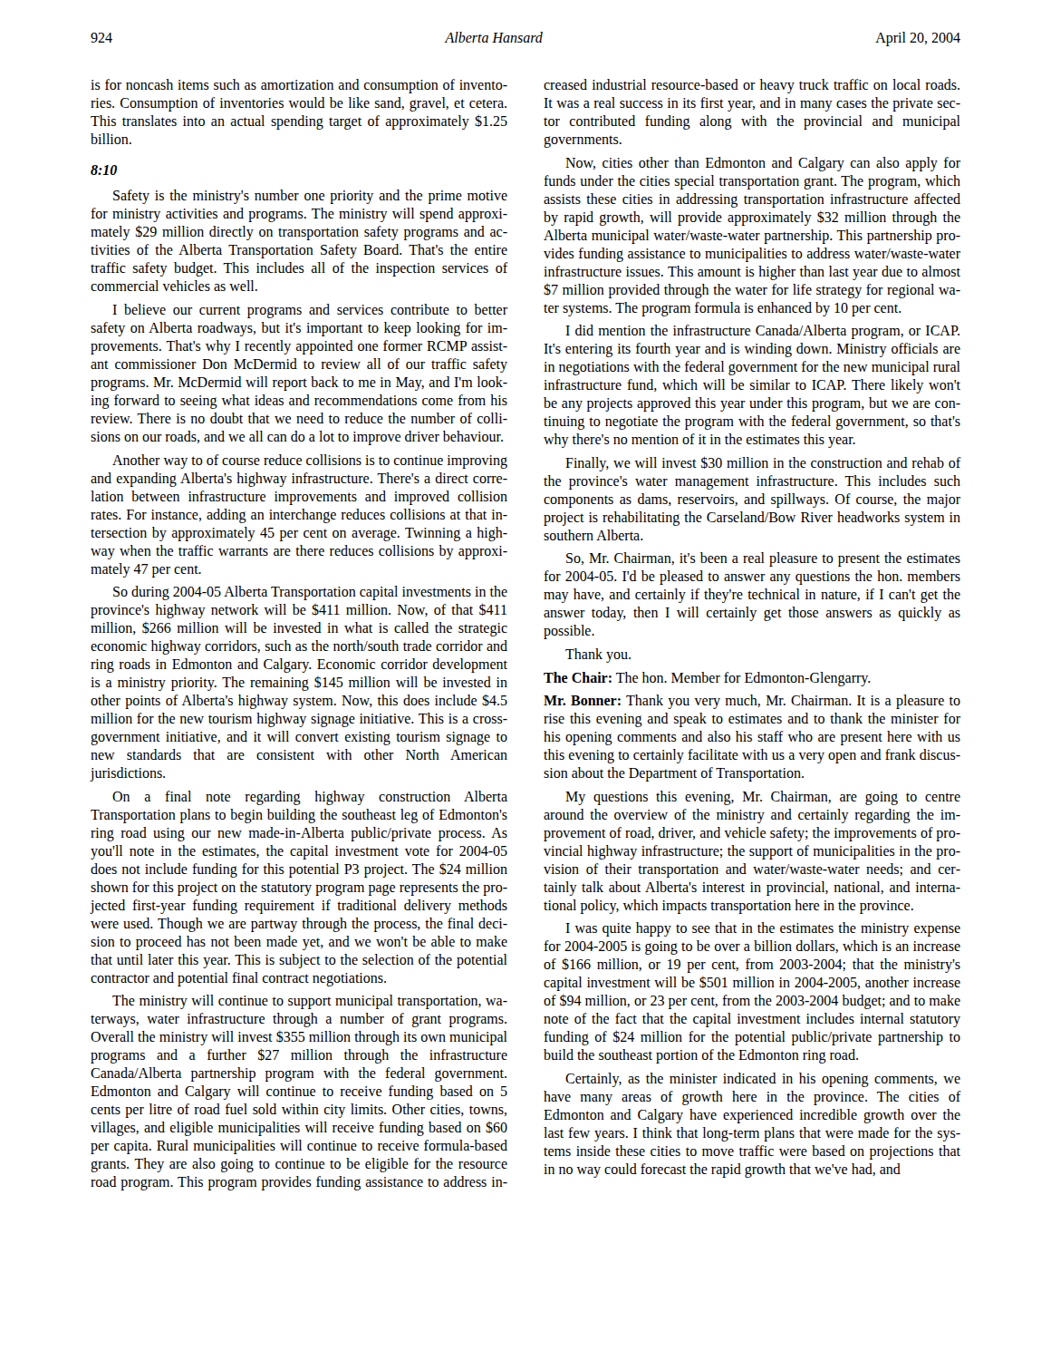924 Alberta Hansard April 20, 2004
is for noncash items such as amortization and consumption of inventories. Consumption of inventories would be like sand, gravel, et cetera. This translates into an actual spending target of approximately $1.25 billion.
8:10
Safety is the ministry's number one priority and the prime motive for ministry activities and programs. The ministry will spend approximately $29 million directly on transportation safety programs and activities of the Alberta Transportation Safety Board. That's the entire traffic safety budget. This includes all of the inspection services of commercial vehicles as well.
I believe our current programs and services contribute to better safety on Alberta roadways, but it's important to keep looking for improvements. That's why I recently appointed one former RCMP assistant commissioner Don McDermid to review all of our traffic safety programs. Mr. McDermid will report back to me in May, and I'm looking forward to seeing what ideas and recommendations come from his review. There is no doubt that we need to reduce the number of collisions on our roads, and we all can do a lot to improve driver behaviour.
Another way to of course reduce collisions is to continue improving and expanding Alberta's highway infrastructure. There's a direct correlation between infrastructure improvements and improved collision rates. For instance, adding an interchange reduces collisions at that intersection by approximately 45 per cent on average. Twinning a highway when the traffic warrants are there reduces collisions by approximately 47 per cent.
So during 2004-05 Alberta Transportation capital investments in the province's highway network will be $411 million. Now, of that $411 million, $266 million will be invested in what is called the strategic economic highway corridors, such as the north/south trade corridor and ring roads in Edmonton and Calgary. Economic corridor development is a ministry priority. The remaining $145 million will be invested in other points of Alberta's highway system. Now, this does include $4.5 million for the new tourism highway signage initiative. This is a cross-government initiative, and it will convert existing tourism signage to new standards that are consistent with other North American jurisdictions.
On a final note regarding highway construction Alberta Transportation plans to begin building the southeast leg of Edmonton's ring road using our new made-in-Alberta public/private process. As you'll note in the estimates, the capital investment vote for 2004-05 does not include funding for this potential P3 project. The $24 million shown for this project on the statutory program page represents the projected first-year funding requirement if traditional delivery methods were used. Though we are partway through the process, the final decision to proceed has not been made yet, and we won't be able to make that until later this year. This is subject to the selection of the potential contractor and potential final contract negotiations.
The ministry will continue to support municipal transportation, waterways, water infrastructure through a number of grant programs. Overall the ministry will invest $355 million through its own municipal programs and a further $27 million through the infrastructure Canada/Alberta partnership program with the federal government. Edmonton and Calgary will continue to receive funding based on 5 cents per litre of road fuel sold within city limits. Other cities, towns, villages, and eligible municipalities will receive funding based on $60 per capita. Rural municipalities will continue to receive formula-based grants. They are also going to continue to be eligible for the resource road program. This program provides funding assistance to address increased industrial resource-based or heavy truck traffic on local roads. It was a real success in its first year, and in many cases the private sector contributed funding along with the provincial and municipal governments.
Now, cities other than Edmonton and Calgary can also apply for funds under the cities special transportation grant. The program, which assists these cities in addressing transportation infrastructure affected by rapid growth, will provide approximately $32 million through the Alberta municipal water/waste-water partnership. This partnership provides funding assistance to municipalities to address water/waste-water infrastructure issues. This amount is higher than last year due to almost $7 million provided through the water for life strategy for regional water systems. The program formula is enhanced by 10 per cent.
I did mention the infrastructure Canada/Alberta program, or ICAP. It's entering its fourth year and is winding down. Ministry officials are in negotiations with the federal government for the new municipal rural infrastructure fund, which will be similar to ICAP. There likely won't be any projects approved this year under this program, but we are continuing to negotiate the program with the federal government, so that's why there's no mention of it in the estimates this year.
Finally, we will invest $30 million in the construction and rehab of the province's water management infrastructure. This includes such components as dams, reservoirs, and spillways. Of course, the major project is rehabilitating the Carseland/Bow River headworks system in southern Alberta.
So, Mr. Chairman, it's been a real pleasure to present the estimates for 2004-05. I'd be pleased to answer any questions the hon. members may have, and certainly if they're technical in nature, if I can't get the answer today, then I will certainly get those answers as quickly as possible.
Thank you.
The Chair: The hon. Member for Edmonton-Glengarry.
Mr. Bonner: Thank you very much, Mr. Chairman. It is a pleasure to rise this evening and speak to estimates and to thank the minister for his opening comments and also his staff who are present here with us this evening to certainly facilitate with us a very open and frank discussion about the Department of Transportation.
My questions this evening, Mr. Chairman, are going to centre around the overview of the ministry and certainly regarding the improvement of road, driver, and vehicle safety; the improvements of provincial highway infrastructure; the support of municipalities in the provision of their transportation and water/waste-water needs; and certainly talk about Alberta's interest in provincial, national, and international policy, which impacts transportation here in the province.
I was quite happy to see that in the estimates the ministry expense for 2004-2005 is going to be over a billion dollars, which is an increase of $166 million, or 19 per cent, from 2003-2004; that the ministry's capital investment will be $501 million in 2004-2005, another increase of $94 million, or 23 per cent, from the 2003-2004 budget; and to make note of the fact that the capital investment includes internal statutory funding of $24 million for the potential public/private partnership to build the southeast portion of the Edmonton ring road.
Certainly, as the minister indicated in his opening comments, we have many areas of growth here in the province. The cities of Edmonton and Calgary have experienced incredible growth over the last few years. I think that long-term plans that were made for the systems inside these cities to move traffic were based on projections that in no way could forecast the rapid growth that we've had, and